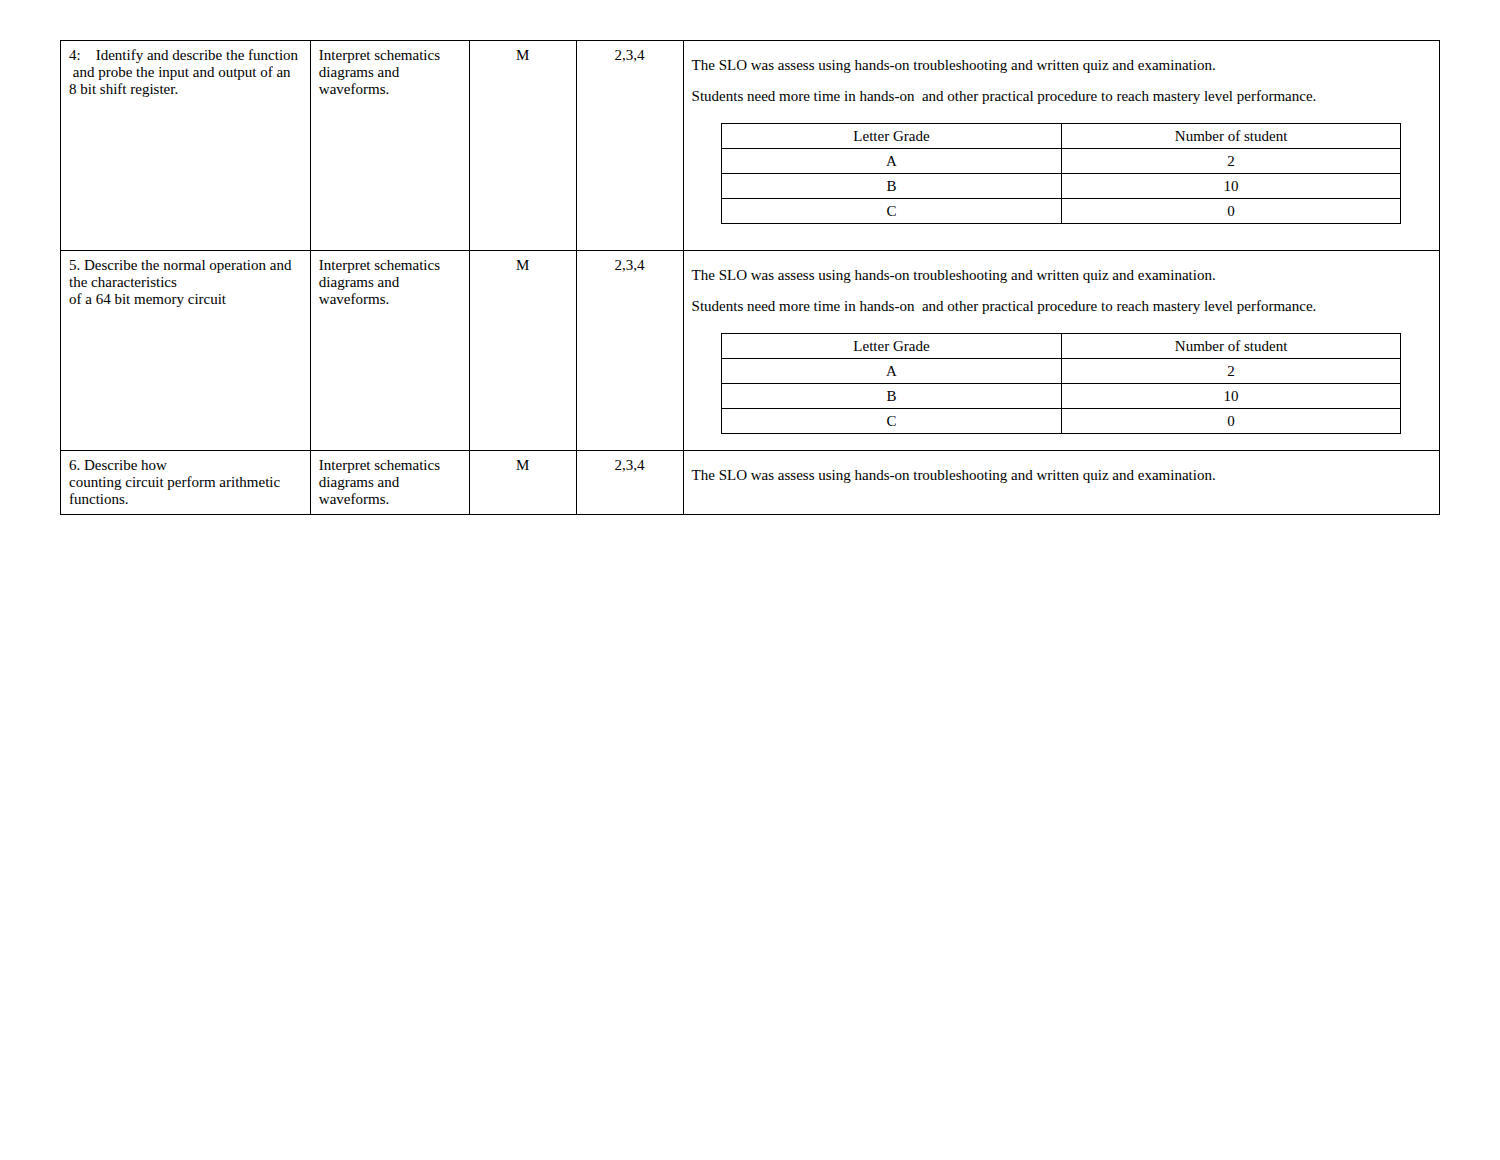| 4: Identify and describe the function and probe the input and output of an 8 bit shift register. | Interpret schematics diagrams and waveforms. | M | 2,3,4 | The SLO was assess using hands-on troubleshooting and written quiz and examination. Students need more time in hands-on and other practical procedure to reach mastery level performance. / Letter Grade / Number of student / / A / 2 / / B / 10 / / C / 0 / |
| 5. Describe the normal operation and the characteristics of a 64 bit memory circuit | Interpret schematics diagrams and waveforms. | M | 2,3,4 | The SLO was assess using hands-on troubleshooting and written quiz and examination. Students need more time in hands-on and other practical procedure to reach mastery level performance. / Letter Grade / Number of student / / A / 2 / / B / 10 / / C / 0 / |
| 6. Describe how counting circuit perform arithmetic functions. | Interpret schematics diagrams and waveforms. | M | 2,3,4 | The SLO was assess using hands-on troubleshooting and written quiz and examination. |